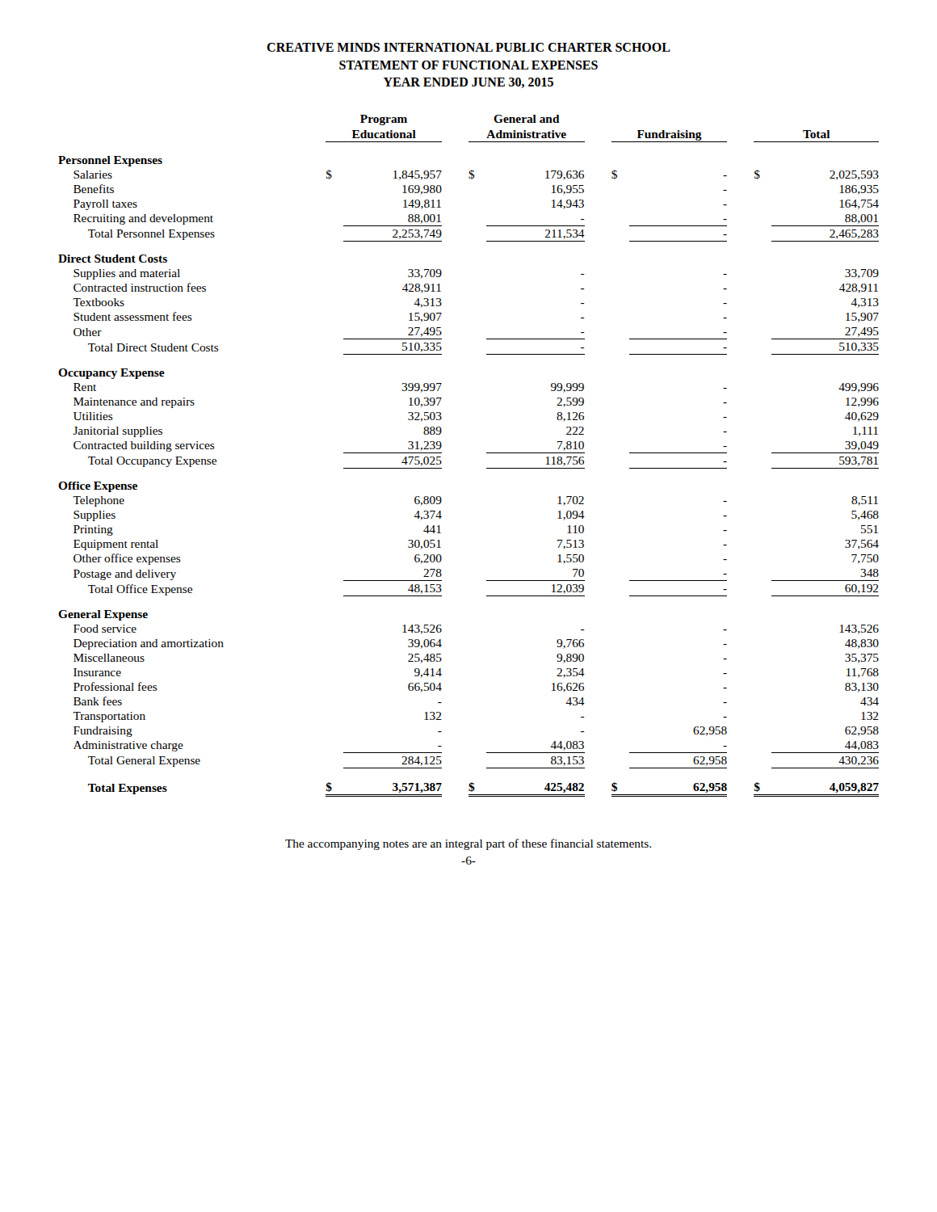CREATIVE MINDS INTERNATIONAL PUBLIC CHARTER SCHOOL
STATEMENT OF FUNCTIONAL EXPENSES
YEAR ENDED JUNE 30, 2015
| | Program | | General and | | | | |
| | Educational | | Administrative | | Fundraising | | Total |
| Personnel Expenses | |
| Salaries | $ | 1,845,957 | | $ | 179,636 | | $ | - | | $ | 2,025,593 |
| Benefits | | 169,980 | | | 16,955 | | | - | | | 186,935 |
| Payroll taxes | | 149,811 | | | 14,943 | | | - | | | 164,754 |
| Recruiting and development | | 88,001 | | | - | | | - | | | 88,001 |
| Total Personnel Expenses | | 2,253,749 | | | 211,534 | | | - | | | 2,465,283 |
| Direct Student Costs | |
| Supplies and material | | 33,709 | | | - | | | - | | | 33,709 |
| Contracted instruction fees | | 428,911 | | | - | | | - | | | 428,911 |
| Textbooks | | 4,313 | | | - | | | - | | | 4,313 |
| Student assessment fees | | 15,907 | | | - | | | - | | | 15,907 |
| Other | | 27,495 | | | - | | | - | | | 27,495 |
| Total Direct Student Costs | | 510,335 | | | - | | | - | | | 510,335 |
| Occupancy Expense | |
| Rent | | 399,997 | | | 99,999 | | | - | | | 499,996 |
| Maintenance and repairs | | 10,397 | | | 2,599 | | | - | | | 12,996 |
| Utilities | | 32,503 | | | 8,126 | | | - | | | 40,629 |
| Janitorial supplies | | 889 | | | 222 | | | - | | | 1,111 |
| Contracted building services | | 31,239 | | | 7,810 | | | - | | | 39,049 |
| Total Occupancy Expense | | 475,025 | | | 118,756 | | | - | | | 593,781 |
| Office Expense | |
| Telephone | | 6,809 | | | 1,702 | | | - | | | 8,511 |
| Supplies | | 4,374 | | | 1,094 | | | - | | | 5,468 |
| Printing | | 441 | | | 110 | | | - | | | 551 |
| Equipment rental | | 30,051 | | | 7,513 | | | - | | | 37,564 |
| Other office expenses | | 6,200 | | | 1,550 | | | - | | | 7,750 |
| Postage and delivery | | 278 | | | 70 | | | - | | | 348 |
| Total Office Expense | | 48,153 | | | 12,039 | | | - | | | 60,192 |
| General Expense | |
| Food service | | 143,526 | | | - | | | - | | | 143,526 |
| Depreciation and amortization | | 39,064 | | | 9,766 | | | - | | | 48,830 |
| Miscellaneous | | 25,485 | | | 9,890 | | | - | | | 35,375 |
| Insurance | | 9,414 | | | 2,354 | | | - | | | 11,768 |
| Professional fees | | 66,504 | | | 16,626 | | | - | | | 83,130 |
| Bank fees | | - | | | 434 | | | - | | | 434 |
| Transportation | | 132 | | | - | | | - | | | 132 |
| Fundraising | | - | | | - | | | 62,958 | | | 62,958 |
| Administrative charge | | - | | | 44,083 | | | - | | | 44,083 |
| Total General Expense | | 284,125 | | | 83,153 | | | 62,958 | | | 430,236 |
| Total Expenses | $ | 3,571,387 | | $ | 425,482 | | $ | 62,958 | | $ | 4,059,827 |
The accompanying notes are an integral part of these financial statements.
-6-